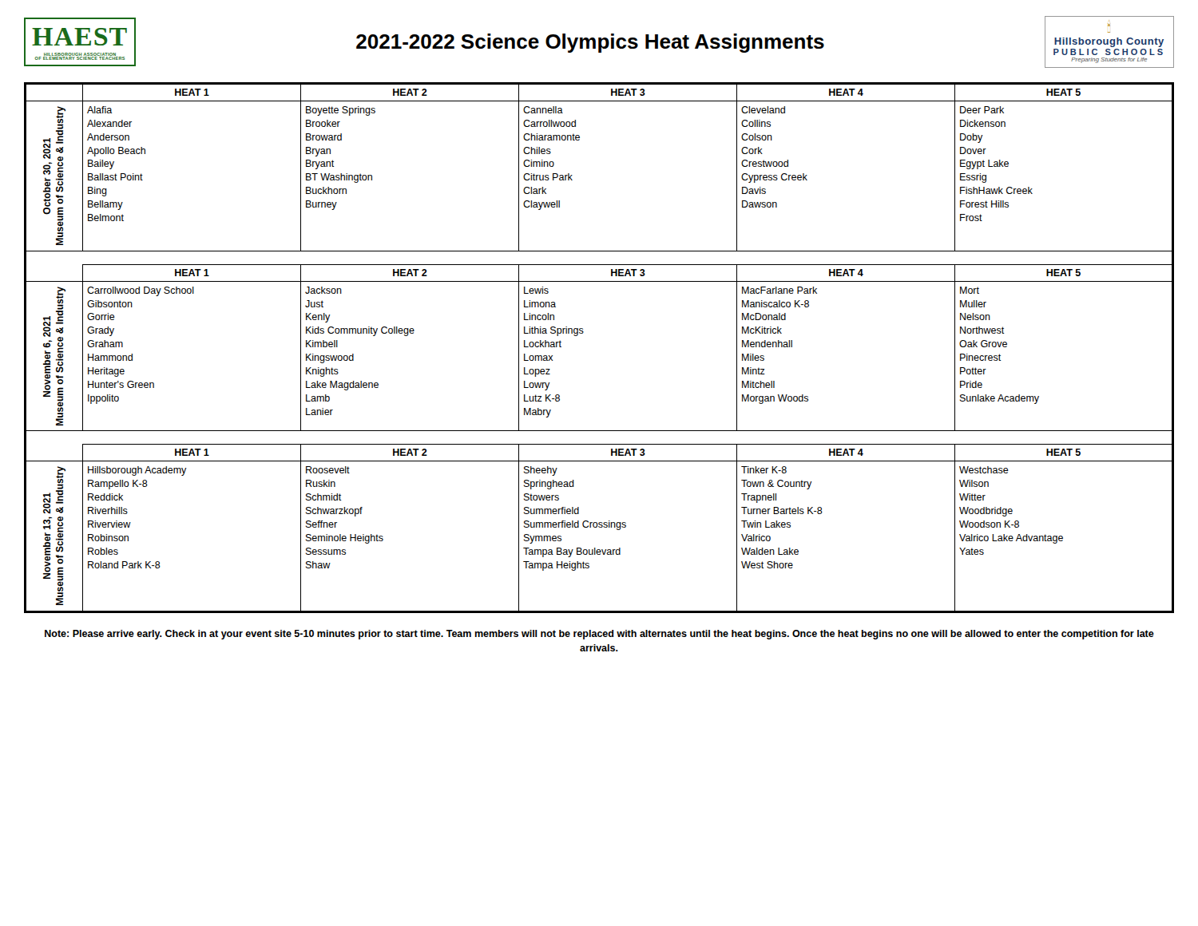HAEST
HILLSBOROUGH ASSOCIATION
OF ELEMENTARY SCIENCE TEACHERS
2021-2022 Science Olympics Heat Assignments
🕯
Hillsborough County
PUBLIC SCHOOLS
Preparing Students for Life
| | HEAT 1 | HEAT 2 | HEAT 3 | HEAT 4 | HEAT 5 |
| October 30, 2021 Museum of Science & Industry | Alafia Alexander Anderson Apollo Beach Bailey Ballast Point Bing Bellamy Belmont | Boyette Springs Brooker Broward Bryan Bryant BT Washington Buckhorn Burney | Cannella Carrollwood Chiaramonte Chiles Cimino Citrus Park Clark Claywell | Cleveland Collins Colson Cork Crestwood Cypress Creek Davis Dawson | Deer Park Dickenson Doby Dover Egypt Lake Essrig FishHawk Creek Forest Hills Frost |
| | HEAT 1 | HEAT 2 | HEAT 3 | HEAT 4 | HEAT 5 |
| November 6, 2021 Museum of Science & Industry | Carrollwood Day School Gibsonton Gorrie Grady Graham Hammond Heritage Hunter's Green Ippolito | Jackson Just Kenly Kids Community College Kimbell Kingswood Knights Lake Magdalene Lamb Lanier | Lewis Limona Lincoln Lithia Springs Lockhart Lomax Lopez Lowry Lutz K-8 Mabry | MacFarlane Park Maniscalco K-8 McDonald McKitrick Mendenhall Miles Mintz Mitchell Morgan Woods | Mort Muller Nelson Northwest Oak Grove Pinecrest Potter Pride Sunlake Academy |
| | HEAT 1 | HEAT 2 | HEAT 3 | HEAT 4 | HEAT 5 |
| November 13, 2021 Museum of Science & Industry | Hillsborough Academy Rampello K-8 Reddick Riverhills Riverview Robinson Robles Roland Park K-8 | Roosevelt Ruskin Schmidt Schwarzkopf Seffner Seminole Heights Sessums Shaw | Sheehy Springhead Stowers Summerfield Summerfield Crossings Symmes Tampa Bay Boulevard Tampa Heights | Tinker K-8 Town & Country Trapnell Turner Bartels K-8 Twin Lakes Valrico Walden Lake West Shore | Westchase Wilson Witter Woodbridge Woodson K-8 Valrico Lake Advantage Yates |
Note: Please arrive early. Check in at your event site 5-10 minutes prior to start time. Team members will not be replaced with alternates until the heat begins. Once the heat begins no one will be allowed to enter the competition for late arrivals.